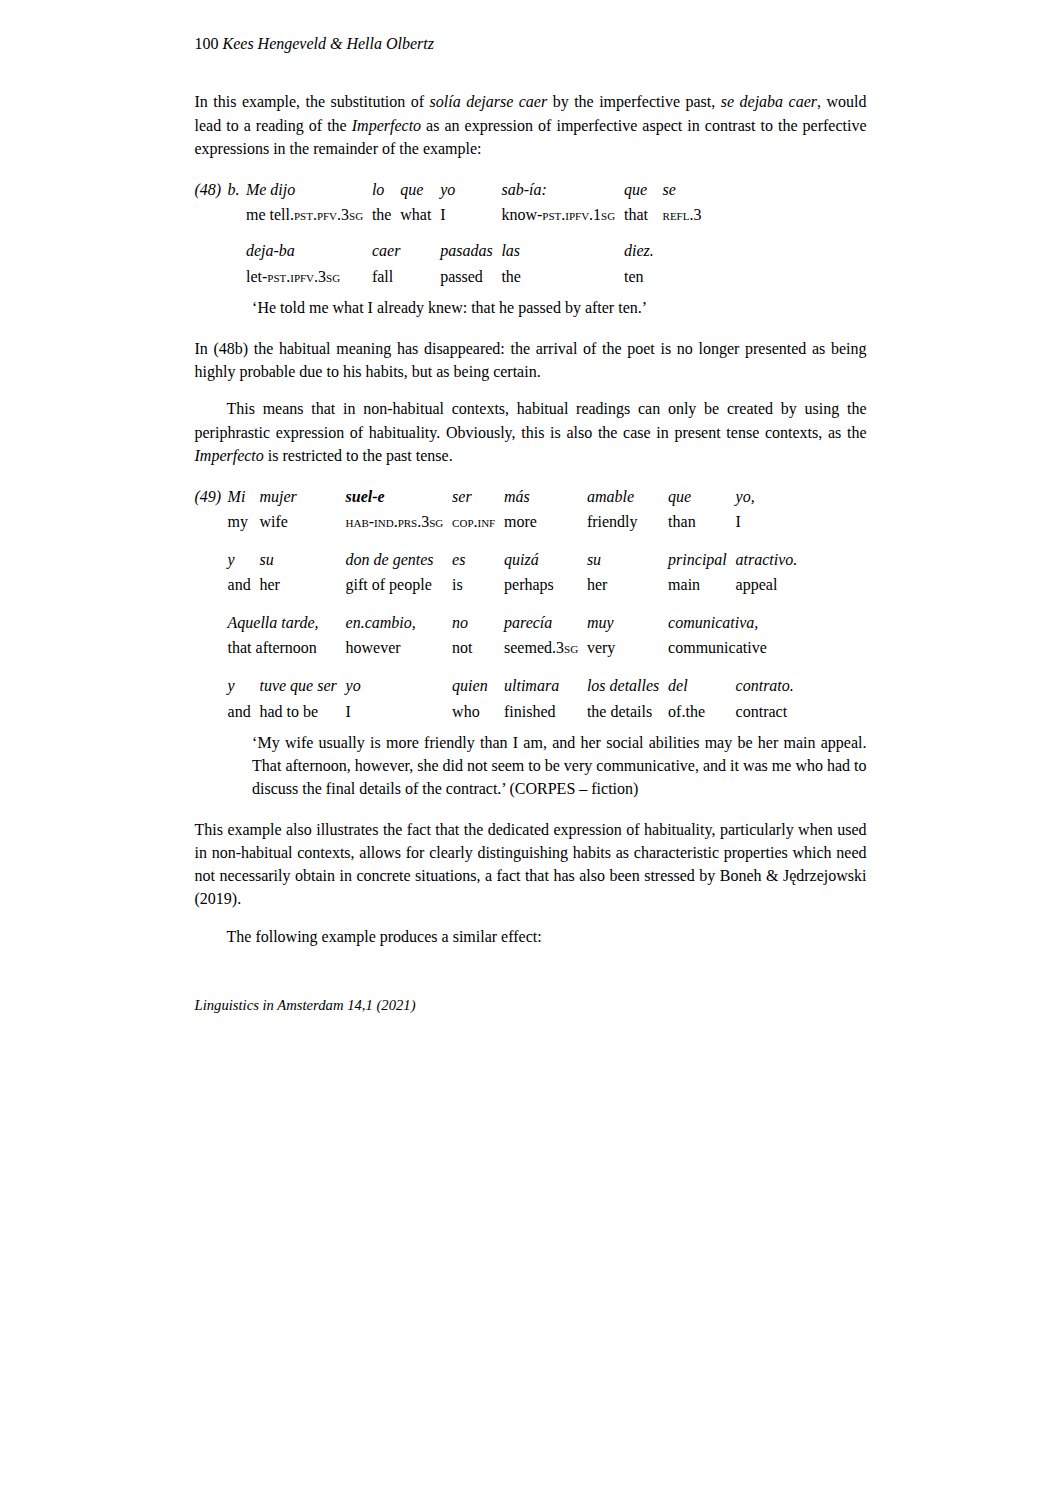100 Kees Hengeveld & Hella Olbertz
In this example, the substitution of solía dejarse caer by the imperfective past, se dejaba caer, would lead to a reading of the Imperfecto as an expression of imperfective aspect in contrast to the perfective expressions in the remainder of the example:
| (48) | b. | Me dijo | lo | que | yo | sab-ía: | que | se |
| | | me tell. pst.pfv .3 sg | the | what | I | know- pst.ipfv .1 sg | that | refl .3 |
| | | deja-ba | caer | pasadas | las | diez. | |
| | | let- pst.ipfv .3 sg | fall | passed | the | ten | |
‘He told me what I already knew: that he passed by after ten.’
In (48b) the habitual meaning has disappeared: the arrival of the poet is no longer presented as being highly probable due to his habits, but as being certain.
This means that in non-habitual contexts, habitual readings can only be created by using the periphrastic expression of habituality. Obviously, this is also the case in present tense contexts, as the Imperfecto is restricted to the past tense.
| (49) | Mi | mujer | suel-e | ser | más | amable | que | yo, |
| | my | wife | hab-ind.prs .3 sg | cop.inf | more | friendly | than | I |
| | y | su | don de gentes | es | quizá | su | principal | atractivo. |
| | and | her | gift of people | is | perhaps | her | main | appeal |
| | Aquella tarde, | en.cambio, | no | parecía | muy | comunicativa, |
| | that afternoon | however | not | seemed.3 sg | very | communicative |
| | y | tuve que ser | yo | quien | ultimara | los detalles | del | contrato. |
| | and | had to be | I | who | finished | the details | of.the | contract |
‘My wife usually is more friendly than I am, and her social abilities may be her main appeal. That afternoon, however, she did not seem to be very communicative, and it was me who had to discuss the final details of the contract.’ (CORPES – fiction)
This example also illustrates the fact that the dedicated expression of habituality, particularly when used in non-habitual contexts, allows for clearly distinguishing habits as characteristic properties which need not necessarily obtain in concrete situations, a fact that has also been stressed by Boneh & Jędrzejowski (2019).
The following example produces a similar effect:
Linguistics in Amsterdam 14,1 (2021)